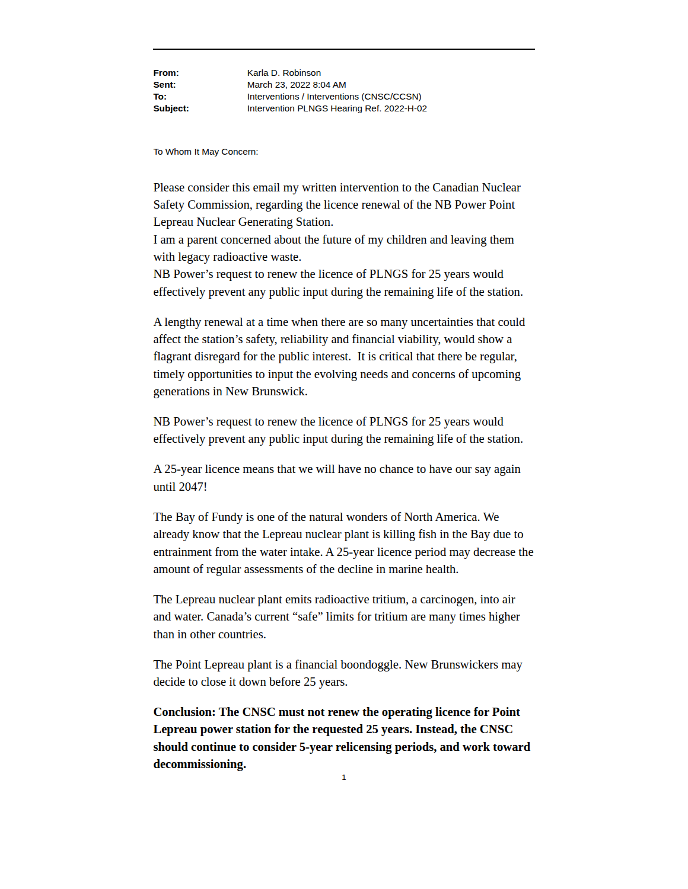| From: | Karla D. Robinson |
| Sent: | March 23, 2022 8:04 AM |
| To: | Interventions / Interventions (CNSC/CCSN) |
| Subject: | Intervention PLNGS Hearing Ref. 2022-H-02 |
To Whom It May Concern:
Please consider this email my written intervention to the Canadian Nuclear Safety Commission, regarding the licence renewal of the NB Power Point Lepreau Nuclear Generating Station.
I am a parent concerned about the future of my children and leaving them with legacy radioactive waste.
NB Power’s request to renew the licence of PLNGS for 25 years would effectively prevent any public input during the remaining life of the station.
A lengthy renewal at a time when there are so many uncertainties that could affect the station’s safety, reliability and financial viability, would show a flagrant disregard for the public interest. It is critical that there be regular, timely opportunities to input the evolving needs and concerns of upcoming generations in New Brunswick.
NB Power’s request to renew the licence of PLNGS for 25 years would effectively prevent any public input during the remaining life of the station.
A 25-year licence means that we will have no chance to have our say again until 2047!
The Bay of Fundy is one of the natural wonders of North America. We already know that the Lepreau nuclear plant is killing fish in the Bay due to entrainment from the water intake. A 25-year licence period may decrease the amount of regular assessments of the decline in marine health.
The Lepreau nuclear plant emits radioactive tritium, a carcinogen, into air and water. Canada’s current “safe” limits for tritium are many times higher than in other countries.
The Point Lepreau plant is a financial boondoggle. New Brunswickers may decide to close it down before 25 years.
Conclusion: The CNSC must not renew the operating licence for Point Lepreau power station for the requested 25 years. Instead, the CNSC should continue to consider 5-year relicensing periods, and work toward decommissioning.
1